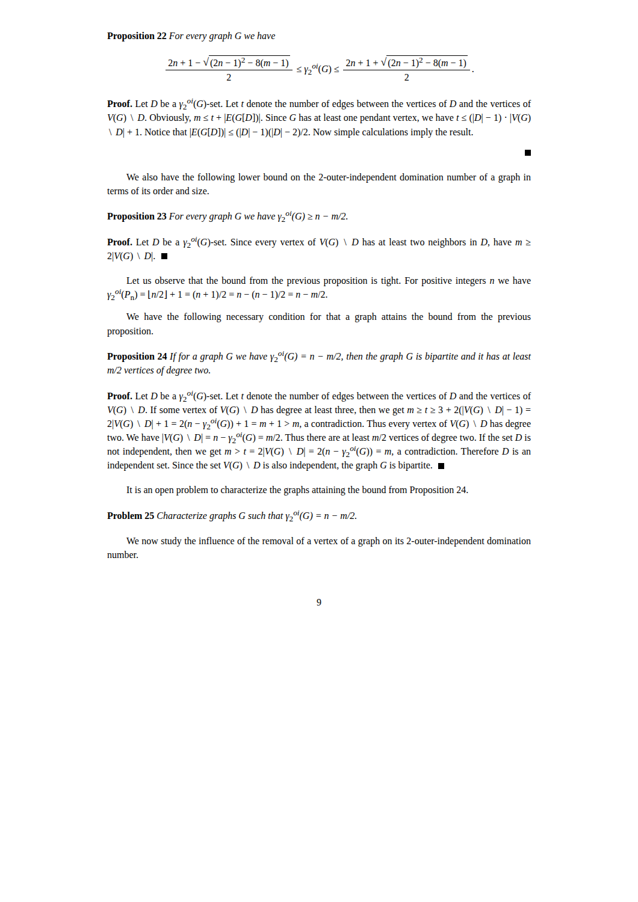Proposition 22 For every graph G we have
2n + 1 − (2n − 1)2 − 8(m − 1) 2 ≤ γ2oi(G) ≤ 2n + 1 + (2n − 1)2 − 8(m − 1) 2 .
Proof. Let D be a γ2oi(G)-set. Let t denote the number of edges between the vertices of D and the vertices of V(G) \ D. Obviously, m ≤ t + |E(G[D])|. Since G has at least one pendant vertex, we have t ≤ (|D| − 1) · |V(G) \ D| + 1. Notice that |E(G[D])| ≤ (|D| − 1)(|D| − 2)/2. Now simple calculations imply the result.
We also have the following lower bound on the 2-outer-independent domination number of a graph in terms of its order and size.
Proposition 23 For every graph G we have γ2oi(G) ≥ n − m/2.
Proof. Let D be a γ2oi(G)-set. Since every vertex of V(G) \ D has at least two neighbors in D, have m ≥ 2|V(G) \ D|.
Let us observe that the bound from the previous proposition is tight. For positive integers n we have γ2oi(Pn) = ⌊n/2⌋ + 1 = (n + 1)/2 = n − (n − 1)/2 = n − m/2.
We have the following necessary condition for that a graph attains the bound from the previous proposition.
Proposition 24 If for a graph G we have γ2oi(G) = n − m/2, then the graph G is bipartite and it has at least m/2 vertices of degree two.
Proof. Let D be a γ2oi(G)-set. Let t denote the number of edges between the vertices of D and the vertices of V(G) \ D. If some vertex of V(G) \ D has degree at least three, then we get m ≥ t ≥ 3 + 2(|V(G) \ D| − 1) = 2|V(G) \ D| + 1 = 2(n − γ2oi(G)) + 1 = m + 1 > m, a contradiction. Thus every vertex of V(G) \ D has degree two. We have |V(G) \ D| = n − γ2oi(G) = m/2. Thus there are at least m/2 vertices of degree two. If the set D is not independent, then we get m > t = 2|V(G) \ D| = 2(n − γ2oi(G)) = m, a contradiction. Therefore D is an independent set. Since the set V(G) \ D is also independent, the graph G is bipartite.
It is an open problem to characterize the graphs attaining the bound from Proposition 24.
Problem 25 Characterize graphs G such that γ2oi(G) = n − m/2.
We now study the influence of the removal of a vertex of a graph on its 2-outer-independent domination number.
9